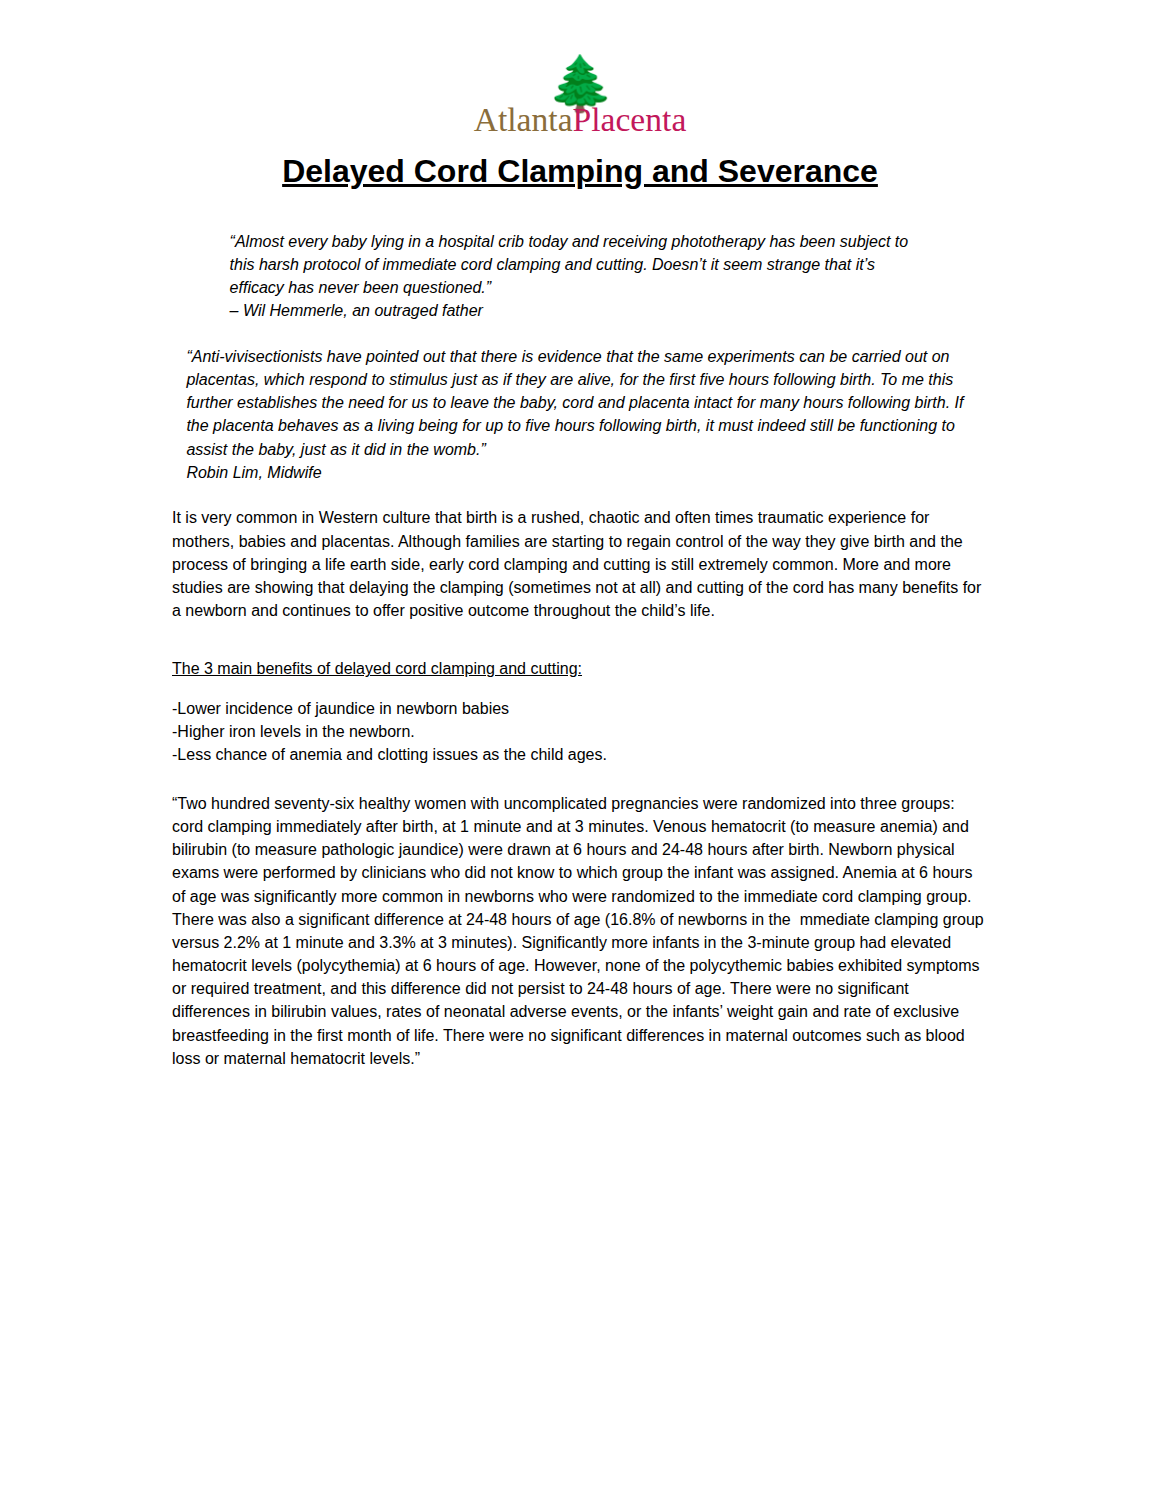🌲 Atlanta Placenta
Delayed Cord Clamping and Severance
“Almost every baby lying in a hospital crib today and receiving phototherapy has been subject to this harsh protocol of immediate cord clamping and cutting. Doesn’t it seem strange that it’s efficacy has never been questioned.”
– Wil Hemmerle, an outraged father
“Anti-vivisectionists have pointed out that there is evidence that the same experiments can be carried out on placentas, which respond to stimulus just as if they are alive, for the first five hours following birth. To me this further establishes the need for us to leave the baby, cord and placenta intact for many hours following birth. If the placenta behaves as a living being for up to five hours following birth, it must indeed still be functioning to assist the baby, just as it did in the womb.”
Robin Lim, Midwife
It is very common in Western culture that birth is a rushed, chaotic and often times traumatic experience for mothers, babies and placentas. Although families are starting to regain control of the way they give birth and the process of bringing a life earth side, early cord clamping and cutting is still extremely common. More and more studies are showing that delaying the clamping (sometimes not at all) and cutting of the cord has many benefits for a newborn and continues to offer positive outcome throughout the child’s life.
The 3 main benefits of delayed cord clamping and cutting:
-Lower incidence of jaundice in newborn babies
-Higher iron levels in the newborn.
-Less chance of anemia and clotting issues as the child ages.
“Two hundred seventy-six healthy women with uncomplicated pregnancies were randomized into three groups: cord clamping immediately after birth, at 1 minute and at 3 minutes. Venous hematocrit (to measure anemia) and bilirubin (to measure pathologic jaundice) were drawn at 6 hours and 24-48 hours after birth. Newborn physical exams were performed by clinicians who did not know to which group the infant was assigned. Anemia at 6 hours of age was significantly more common in newborns who were randomized to the immediate cord clamping group. There was also a significant difference at 24-48 hours of age (16.8% of newborns in the mmediate clamping group versus 2.2% at 1 minute and 3.3% at 3 minutes). Significantly more infants in the 3-minute group had elevated hematocrit levels (polycythemia) at 6 hours of age. However, none of the polycythemic babies exhibited symptoms or required treatment, and this difference did not persist to 24-48 hours of age. There were no significant differences in bilirubin values, rates of neonatal adverse events, or the infants’ weight gain and rate of exclusive breastfeeding in the first month of life. There were no significant differences in maternal outcomes such as blood loss or maternal hematocrit levels.”